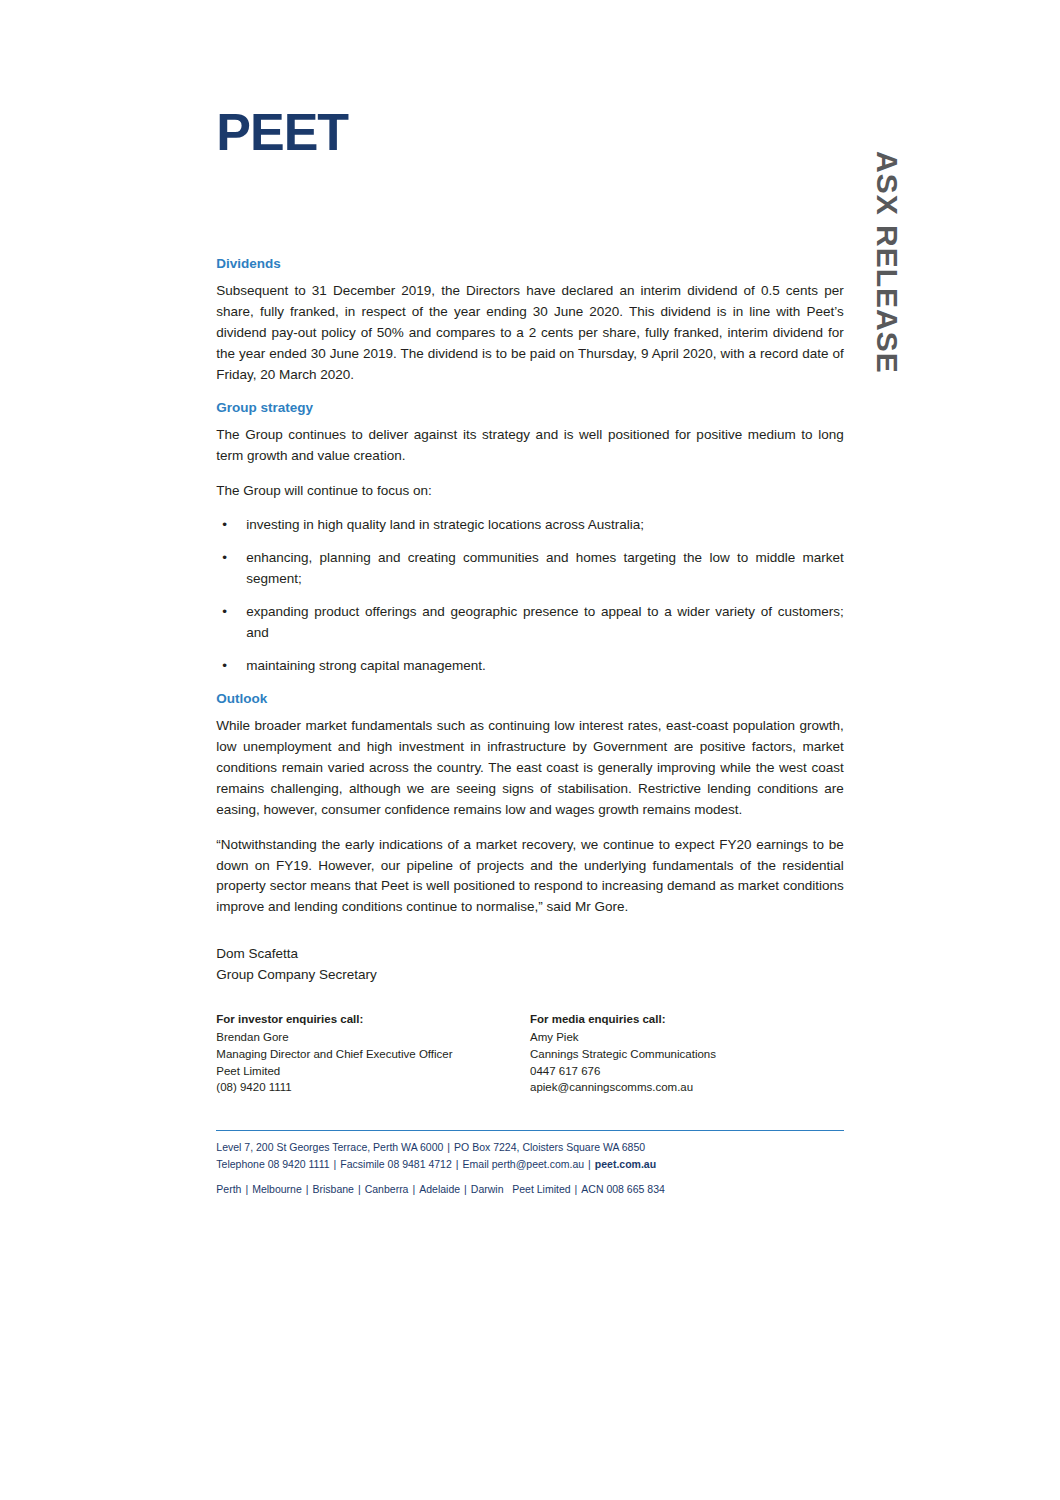PEET
ASX RELEASE
Dividends
Subsequent to 31 December 2019, the Directors have declared an interim dividend of 0.5 cents per share, fully franked, in respect of the year ending 30 June 2020. This dividend is in line with Peet’s dividend pay-out policy of 50% and compares to a 2 cents per share, fully franked, interim dividend for the year ended 30 June 2019. The dividend is to be paid on Thursday, 9 April 2020, with a record date of Friday, 20 March 2020.
Group strategy
The Group continues to deliver against its strategy and is well positioned for positive medium to long term growth and value creation.
The Group will continue to focus on:
investing in high quality land in strategic locations across Australia;
enhancing, planning and creating communities and homes targeting the low to middle market segment;
expanding product offerings and geographic presence to appeal to a wider variety of customers; and
maintaining strong capital management.
Outlook
While broader market fundamentals such as continuing low interest rates, east-coast population growth, low unemployment and high investment in infrastructure by Government are positive factors, market conditions remain varied across the country. The east coast is generally improving while the west coast remains challenging, although we are seeing signs of stabilisation. Restrictive lending conditions are easing, however, consumer confidence remains low and wages growth remains modest.
“Notwithstanding the early indications of a market recovery, we continue to expect FY20 earnings to be down on FY19. However, our pipeline of projects and the underlying fundamentals of the residential property sector means that Peet is well positioned to respond to increasing demand as market conditions improve and lending conditions continue to normalise,” said Mr Gore.
Dom Scafetta
Group Company Secretary
| For investor enquiries call: Brendan Gore Managing Director and Chief Executive Officer Peet Limited (08) 9420 1111 | For media enquiries call: Amy Piek Cannings Strategic Communications 0447 617 676 apiek@canningscomms.com.au |
Level 7, 200 St Georges Terrace, Perth WA 6000|PO Box 7224, Cloisters Square WA 6850
Telephone 08 9420 1111|Facsimile 08 9481 4712|Email perth@peet.com.au|peet.com.au
Perth|Melbourne|Brisbane|Canberra|Adelaide|Darwin Peet Limited|ACN 008 665 834